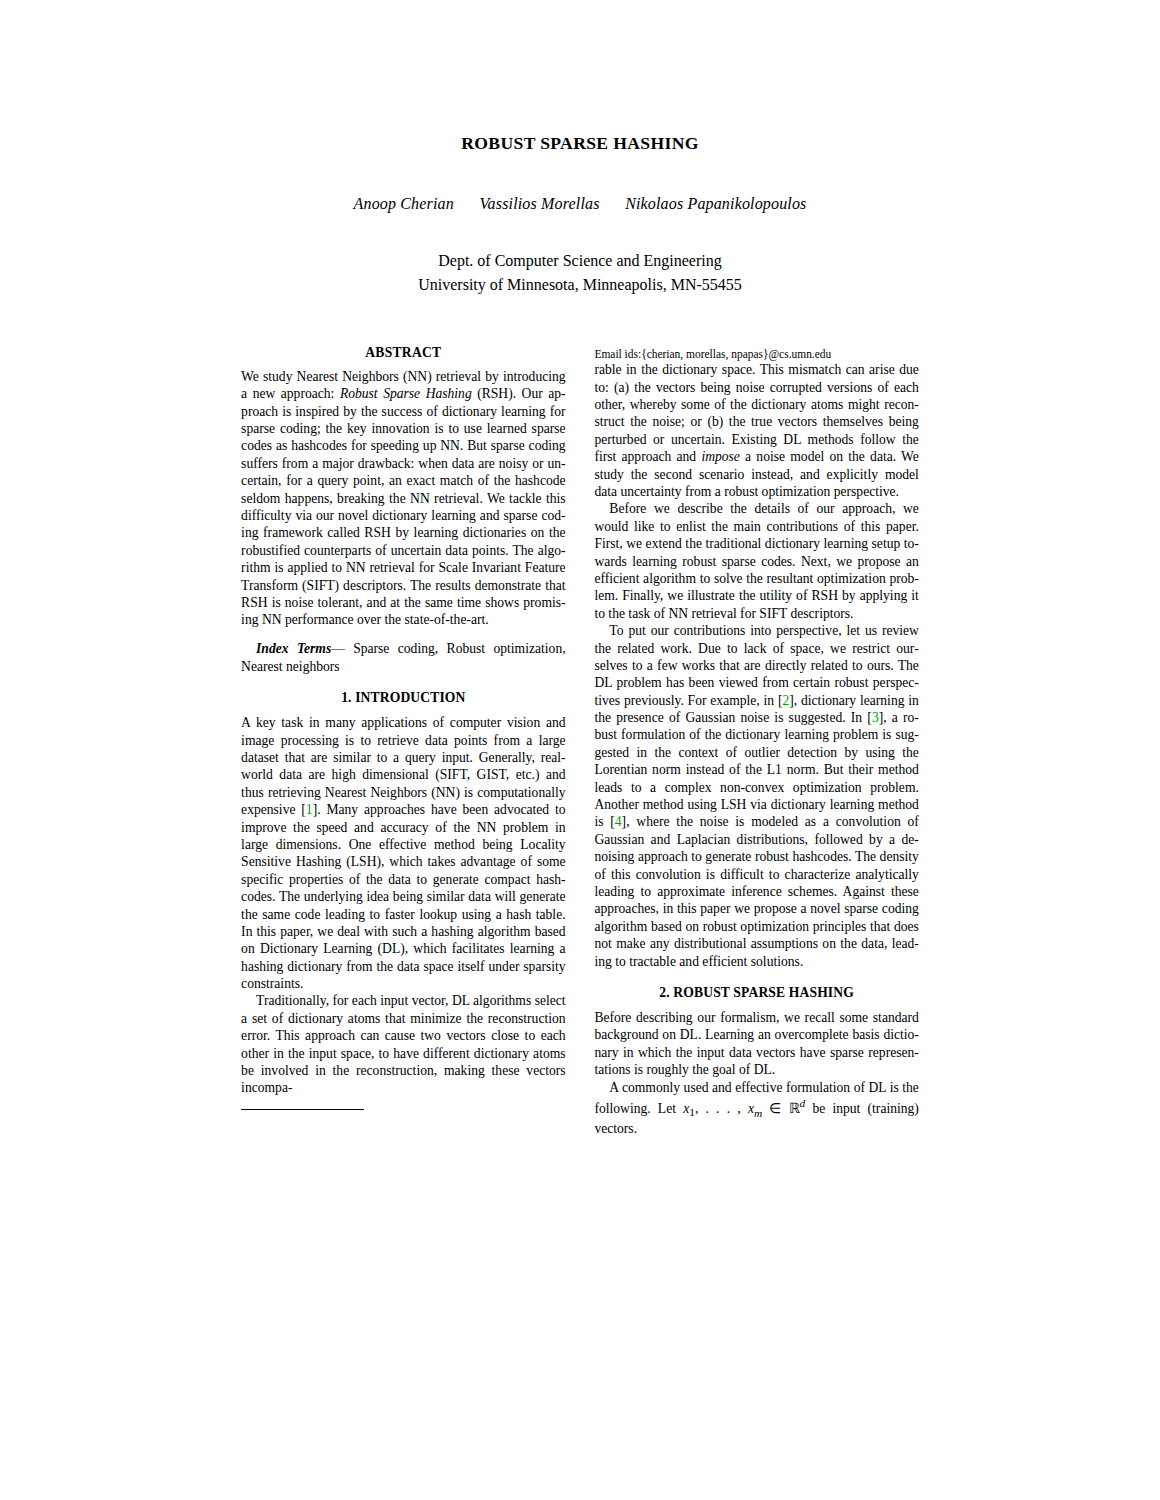ROBUST SPARSE HASHING
Anoop Cherian Vassilios Morellas Nikolaos Papanikolopoulos
Dept. of Computer Science and Engineering
University of Minnesota, Minneapolis, MN-55455
ABSTRACT
We study Nearest Neighbors (NN) retrieval by introducing a new approach: Robust Sparse Hashing (RSH). Our approach is inspired by the success of dictionary learning for sparse coding; the key innovation is to use learned sparse codes as hashcodes for speeding up NN. But sparse coding suffers from a major drawback: when data are noisy or uncertain, for a query point, an exact match of the hashcode seldom happens, breaking the NN retrieval. We tackle this difficulty via our novel dictionary learning and sparse coding framework called RSH by learning dictionaries on the robustified counterparts of uncertain data points. The algorithm is applied to NN retrieval for Scale Invariant Feature Transform (SIFT) descriptors. The results demonstrate that RSH is noise tolerant, and at the same time shows promising NN performance over the state-of-the-art.
Index Terms— Sparse coding, Robust optimization, Nearest neighbors
1. Introduction
A key task in many applications of computer vision and image processing is to retrieve data points from a large dataset that are similar to a query input. Generally, real-world data are high dimensional (SIFT, GIST, etc.) and thus retrieving Nearest Neighbors (NN) is computationally expensive [1]. Many approaches have been advocated to improve the speed and accuracy of the NN problem in large dimensions. One effective method being Locality Sensitive Hashing (LSH), which takes advantage of some specific properties of the data to generate compact hashcodes. The underlying idea being similar data will generate the same code leading to faster lookup using a hash table. In this paper, we deal with such a hashing algorithm based on Dictionary Learning (DL), which facilitates learning a hashing dictionary from the data space itself under sparsity constraints.
Traditionally, for each input vector, DL algorithms select a set of dictionary atoms that minimize the reconstruction error. This approach can cause two vectors close to each other in the input space, to have different dictionary atoms be involved in the reconstruction, making these vectors incompa-
Email ids:{cherian, morellas, npapas}@cs.umn.edu
rable in the dictionary space. This mismatch can arise due to: (a) the vectors being noise corrupted versions of each other, whereby some of the dictionary atoms might reconstruct the noise; or (b) the true vectors themselves being perturbed or uncertain. Existing DL methods follow the first approach and impose a noise model on the data. We study the second scenario instead, and explicitly model data uncertainty from a robust optimization perspective.
Before we describe the details of our approach, we would like to enlist the main contributions of this paper. First, we extend the traditional dictionary learning setup towards learning robust sparse codes. Next, we propose an efficient algorithm to solve the resultant optimization problem. Finally, we illustrate the utility of RSH by applying it to the task of NN retrieval for SIFT descriptors.
To put our contributions into perspective, let us review the related work. Due to lack of space, we restrict ourselves to a few works that are directly related to ours. The DL problem has been viewed from certain robust perspectives previously. For example, in [2], dictionary learning in the presence of Gaussian noise is suggested. In [3], a robust formulation of the dictionary learning problem is suggested in the context of outlier detection by using the Lorentian norm instead of the L1 norm. But their method leads to a complex non-convex optimization problem. Another method using LSH via dictionary learning method is [4], where the noise is modeled as a convolution of Gaussian and Laplacian distributions, followed by a denoising approach to generate robust hashcodes. The density of this convolution is difficult to characterize analytically leading to approximate inference schemes. Against these approaches, in this paper we propose a novel sparse coding algorithm based on robust optimization principles that does not make any distributional assumptions on the data, leading to tractable and efficient solutions.
2. Robust Sparse Hashing
Before describing our formalism, we recall some standard background on DL. Learning an overcomplete basis dictionary in which the input data vectors have sparse representations is roughly the goal of DL.
A commonly used and effective formulation of DL is the following. Let x1, . . . , xm ∈ ℝd be input (training) vectors.